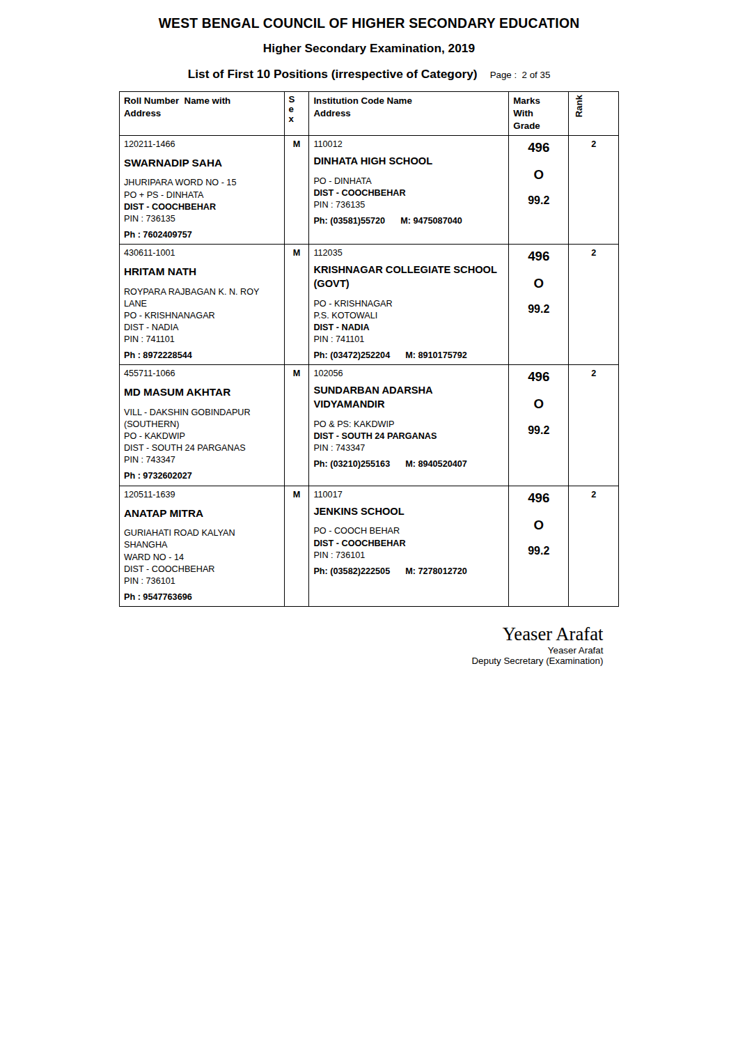WEST BENGAL COUNCIL OF HIGHER SECONDARY EDUCATION
Higher Secondary Examination, 2019
List of First 10 Positions (irrespective of Category)
Page : 2 of 35
| Roll Number Name with Address | S e x | Institution Code Name Address | Marks With Grade | Rank |
| --- | --- | --- | --- | --- |
| 120211-1466 SWARNADIP SAHA JHURIPARA WORD NO - 15 PO + PS - DINHATA DIST - COOCHBEHAR PIN : 736135 Ph : 7602409757 | M | 110012 DINHATA HIGH SCHOOL PO - DINHATA DIST - COOCHBEHAR PIN : 736135 Ph: (03581)55720 M: 9475087040 | 496 O 99.2 | 2 |
| 430611-1001 HRITAM NATH ROYPARA RAJBAGAN K. N. ROY LANE PO - KRISHNANAGAR DIST - NADIA PIN : 741101 Ph : 8972228544 | M | 112035 KRISHNAGAR COLLEGIATE SCHOOL (GOVT) PO - KRISHNAGAR P.S. KOTOWALI DIST - NADIA PIN : 741101 Ph: (03472)252204 M: 8910175792 | 496 O 99.2 | 2 |
| 455711-1066 MD MASUM AKHTAR VILL - DAKSHIN GOBINDAPUR (SOUTHERN) PO - KAKDWIP DIST - SOUTH 24 PARGANAS PIN : 743347 Ph : 9732602027 | M | 102056 SUNDARBAN ADARSHA VIDYAMANDIR PO & PS: KAKDWIP DIST - SOUTH 24 PARGANAS PIN : 743347 Ph: (03210)255163 M: 8940520407 | 496 O 99.2 | 2 |
| 120511-1639 ANATAP MITRA GURIAHATI ROAD KALYAN SHANGHA WARD NO - 14 DIST - COOCHBEHAR PIN : 736101 Ph : 9547763696 | M | 110017 JENKINS SCHOOL PO - COOCH BEHAR DIST - COOCHBEHAR PIN : 736101 Ph: (03582)222505 M: 7278012720 | 496 O 99.2 | 2 |
Yeaser Arafat
Yeaser Arafat
Deputy Secretary (Examination)